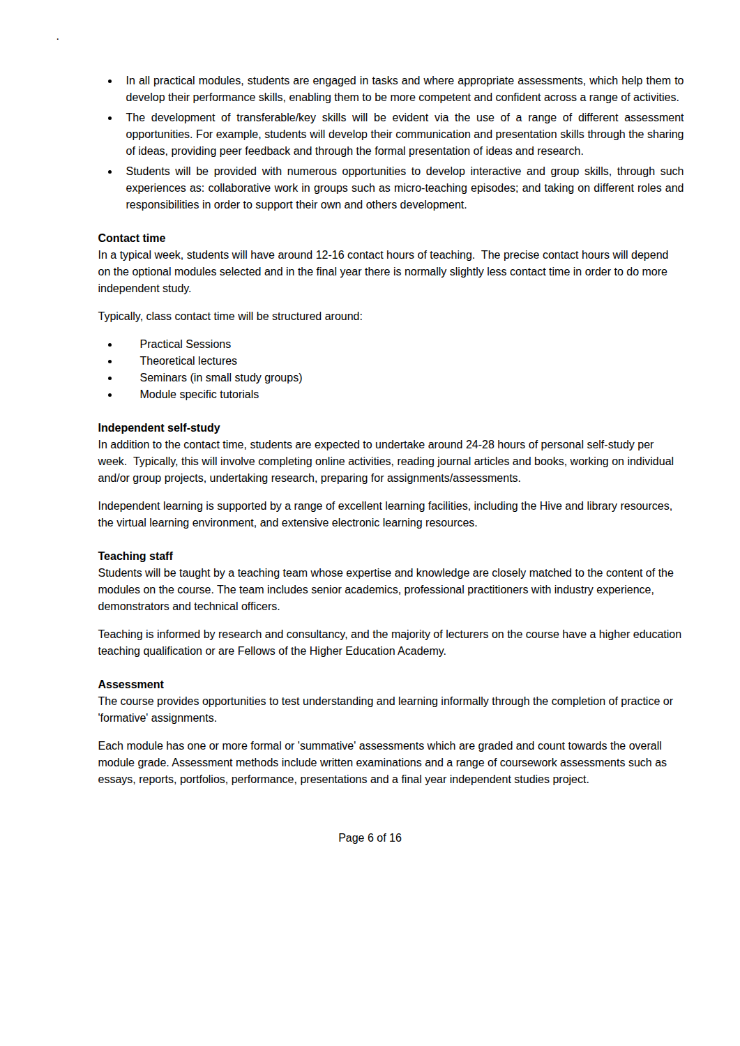.
In all practical modules, students are engaged in tasks and where appropriate assessments, which help them to develop their performance skills, enabling them to be more competent and confident across a range of activities.
The development of transferable/key skills will be evident via the use of a range of different assessment opportunities. For example, students will develop their communication and presentation skills through the sharing of ideas, providing peer feedback and through the formal presentation of ideas and research.
Students will be provided with numerous opportunities to develop interactive and group skills, through such experiences as: collaborative work in groups such as micro-teaching episodes; and taking on different roles and responsibilities in order to support their own and others development.
Contact time
In a typical week, students will have around 12-16 contact hours of teaching. The precise contact hours will depend on the optional modules selected and in the final year there is normally slightly less contact time in order to do more independent study.
Typically, class contact time will be structured around:
Practical Sessions
Theoretical lectures
Seminars (in small study groups)
Module specific tutorials
Independent self-study
In addition to the contact time, students are expected to undertake around 24-28 hours of personal self-study per week. Typically, this will involve completing online activities, reading journal articles and books, working on individual and/or group projects, undertaking research, preparing for assignments/assessments.
Independent learning is supported by a range of excellent learning facilities, including the Hive and library resources, the virtual learning environment, and extensive electronic learning resources.
Teaching staff
Students will be taught by a teaching team whose expertise and knowledge are closely matched to the content of the modules on the course. The team includes senior academics, professional practitioners with industry experience, demonstrators and technical officers.
Teaching is informed by research and consultancy, and the majority of lecturers on the course have a higher education teaching qualification or are Fellows of the Higher Education Academy.
Assessment
The course provides opportunities to test understanding and learning informally through the completion of practice or 'formative' assignments.
Each module has one or more formal or 'summative' assessments which are graded and count towards the overall module grade. Assessment methods include written examinations and a range of coursework assessments such as essays, reports, portfolios, performance, presentations and a final year independent studies project.
Page 6 of 16